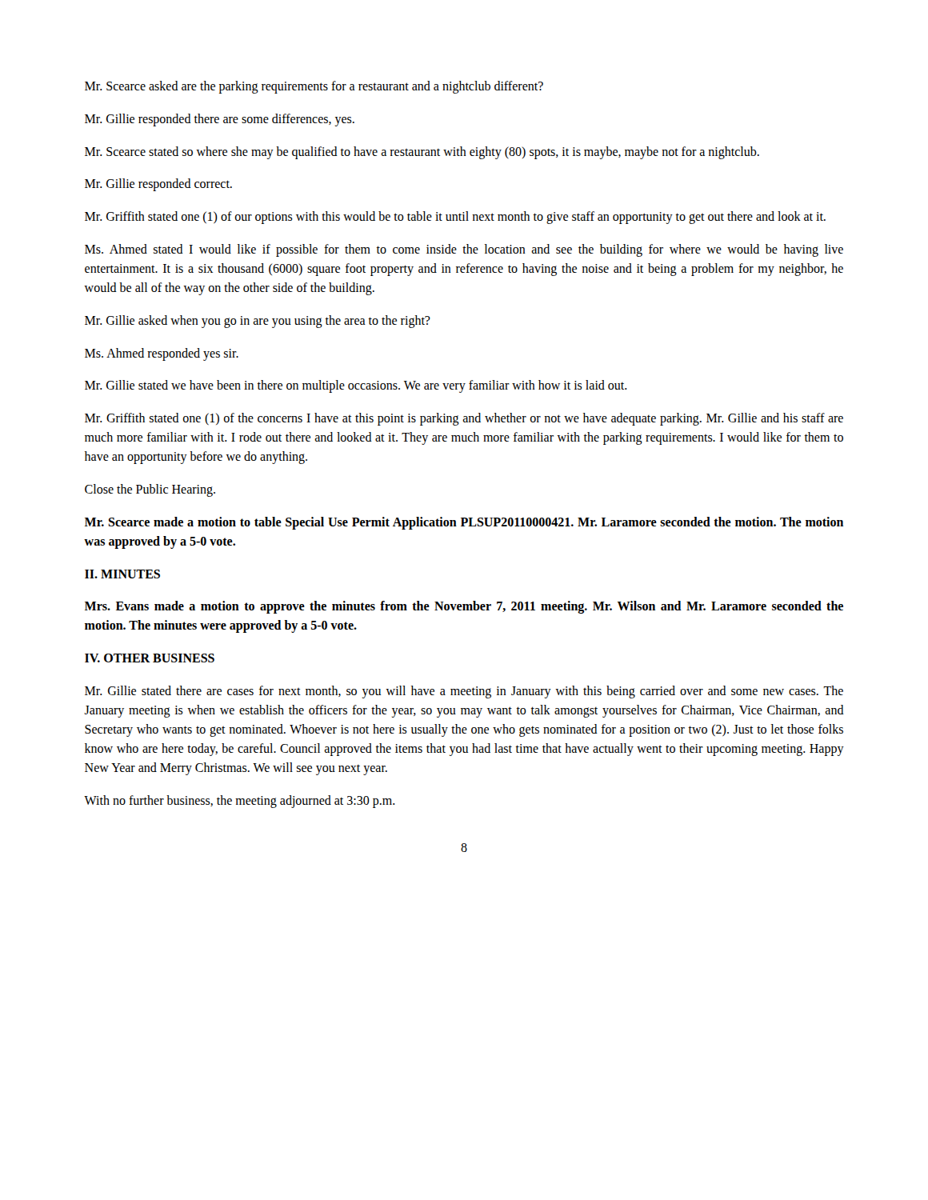Mr. Scearce asked are the parking requirements for a restaurant and a nightclub different?
Mr. Gillie responded there are some differences, yes.
Mr. Scearce stated so where she may be qualified to have a restaurant with eighty (80) spots, it is maybe, maybe not for a nightclub.
Mr. Gillie responded correct.
Mr. Griffith stated one (1) of our options with this would be to table it until next month to give staff an opportunity to get out there and look at it.
Ms. Ahmed stated I would like if possible for them to come inside the location and see the building for where we would be having live entertainment. It is a six thousand (6000) square foot property and in reference to having the noise and it being a problem for my neighbor, he would be all of the way on the other side of the building.
Mr. Gillie asked when you go in are you using the area to the right?
Ms. Ahmed responded yes sir.
Mr. Gillie stated we have been in there on multiple occasions. We are very familiar with how it is laid out.
Mr. Griffith stated one (1) of the concerns I have at this point is parking and whether or not we have adequate parking. Mr. Gillie and his staff are much more familiar with it. I rode out there and looked at it. They are much more familiar with the parking requirements. I would like for them to have an opportunity before we do anything.
Close the Public Hearing.
Mr. Scearce made a motion to table Special Use Permit Application PLSUP20110000421. Mr. Laramore seconded the motion. The motion was approved by a 5-0 vote.
II. MINUTES
Mrs. Evans made a motion to approve the minutes from the November 7, 2011 meeting. Mr. Wilson and Mr. Laramore seconded the motion. The minutes were approved by a 5-0 vote.
IV. OTHER BUSINESS
Mr. Gillie stated there are cases for next month, so you will have a meeting in January with this being carried over and some new cases. The January meeting is when we establish the officers for the year, so you may want to talk amongst yourselves for Chairman, Vice Chairman, and Secretary who wants to get nominated. Whoever is not here is usually the one who gets nominated for a position or two (2). Just to let those folks know who are here today, be careful. Council approved the items that you had last time that have actually went to their upcoming meeting. Happy New Year and Merry Christmas. We will see you next year.
With no further business, the meeting adjourned at 3:30 p.m.
8